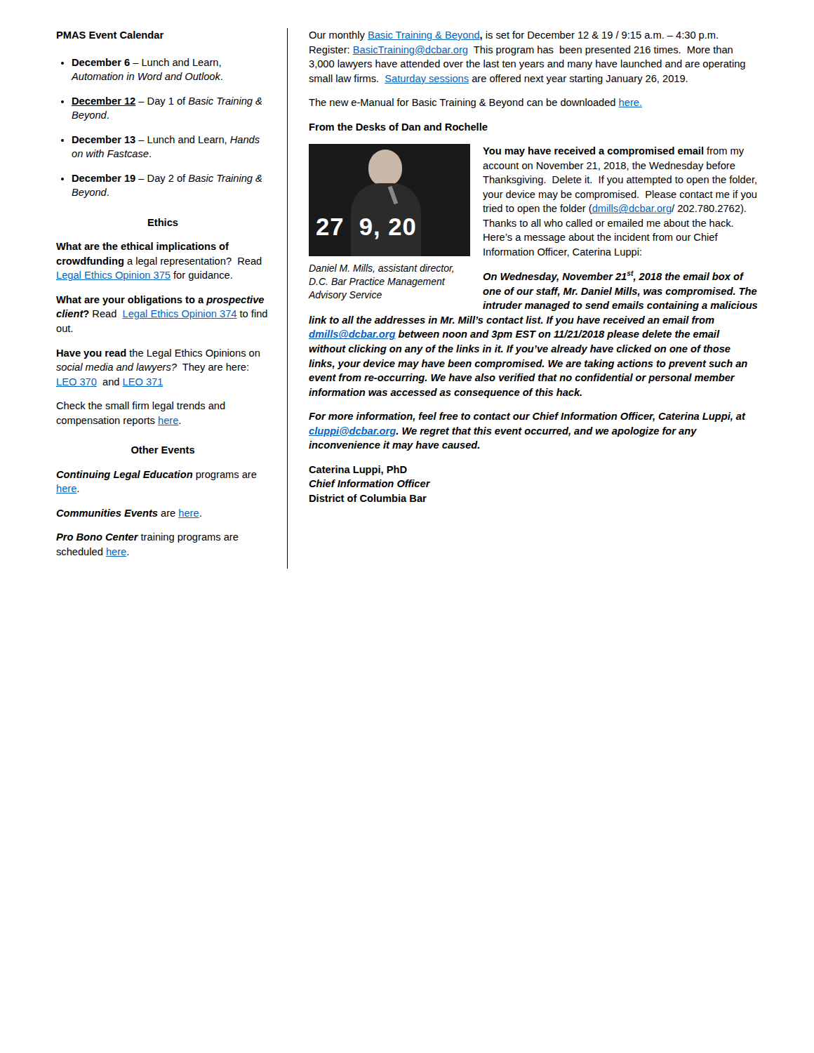PMAS Event Calendar
December 6 – Lunch and Learn, Automation in Word and Outlook.
December 12 – Day 1 of Basic Training & Beyond.
December 13 – Lunch and Learn, Hands on with Fastcase.
December 19 – Day 2 of Basic Training & Beyond.
Ethics
What are the ethical implications of crowdfunding a legal representation? Read Legal Ethics Opinion 375 for guidance.
What are your obligations to a prospective client? Read Legal Ethics Opinion 374 to find out.
Have you read the Legal Ethics Opinions on social media and lawyers? They are here: LEO 370 and LEO 371
Check the small firm legal trends and compensation reports here.
Other Events
Continuing Legal Education programs are here.
Communities Events are here.
Pro Bono Center training programs are scheduled here.
Our monthly Basic Training & Beyond, is set for December 12 & 19 / 9:15 a.m. – 4:30 p.m. Register: BasicTraining@dcbar.org This program has been presented 216 times. More than 3,000 lawyers have attended over the last ten years and many have launched and are operating small law firms. Saturday sessions are offered next year starting January 26, 2019.
The new e-Manual for Basic Training & Beyond can be downloaded here.
From the Desks of Dan and Rochelle
27 9, 20
Daniel M. Mills, assistant director, D.C. Bar Practice Management Advisory Service
You may have received a compromised email from my account on November 21, 2018, the Wednesday before Thanksgiving. Delete it. If you attempted to open the folder, your device may be compromised. Please contact me if you tried to open the folder (dmills@dcbar.org/ 202.780.2762). Thanks to all who called or emailed me about the hack. Here’s a message about the incident from our Chief Information Officer, Caterina Luppi:
On Wednesday, November 21st, 2018 the email box of one of our staff, Mr. Daniel Mills, was compromised. The intruder managed to send emails containing a malicious link to all the addresses in Mr. Mill’s contact list. If you have received an email from dmills@dcbar.org between noon and 3pm EST on 11/21/2018 please delete the email without clicking on any of the links in it. If you’ve already have clicked on one of those links, your device may have been compromised. We are taking actions to prevent such an event from re-occurring. We have also verified that no confidential or personal member information was accessed as consequence of this hack.
For more information, feel free to contact our Chief Information Officer, Caterina Luppi, at cluppi@dcbar.org. We regret that this event occurred, and we apologize for any inconvenience it may have caused.
Caterina Luppi, PhD
Chief Information Officer
District of Columbia Bar